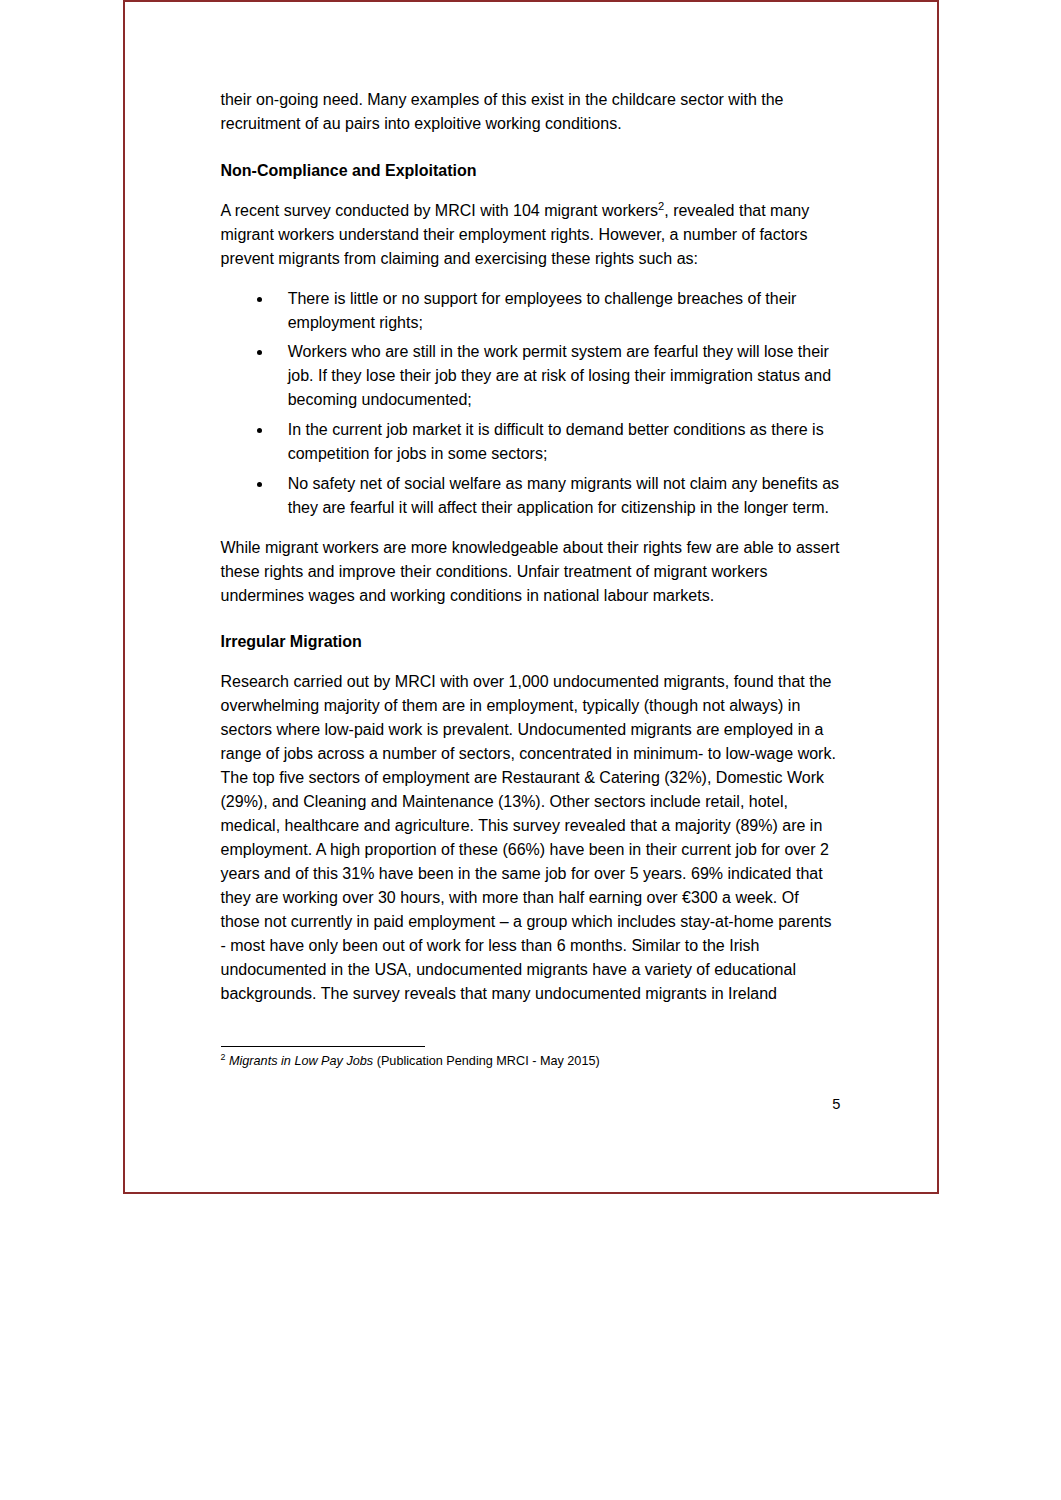their on-going need. Many examples of this exist in the childcare sector with the recruitment of au pairs into exploitive working conditions.
Non-Compliance and Exploitation
A recent survey conducted by MRCI with 104 migrant workers2, revealed that many migrant workers understand their employment rights. However, a number of factors prevent migrants from claiming and exercising these rights such as:
There is little or no support for employees to challenge breaches of their employment rights;
Workers who are still in the work permit system are fearful they will lose their job. If they lose their job they are at risk of losing their immigration status and becoming undocumented;
In the current job market it is difficult to demand better conditions as there is competition for jobs in some sectors;
No safety net of social welfare as many migrants will not claim any benefits as they are fearful it will affect their application for citizenship in the longer term.
While migrant workers are more knowledgeable about their rights few are able to assert these rights and improve their conditions. Unfair treatment of migrant workers undermines wages and working conditions in national labour markets.
Irregular Migration
Research carried out by MRCI with over 1,000 undocumented migrants, found that the overwhelming majority of them are in employment, typically (though not always) in sectors where low-paid work is prevalent. Undocumented migrants are employed in a range of jobs across a number of sectors, concentrated in minimum- to low-wage work. The top five sectors of employment are Restaurant & Catering (32%), Domestic Work (29%), and Cleaning and Maintenance (13%). Other sectors include retail, hotel, medical, healthcare and agriculture. This survey revealed that a majority (89%) are in employment. A high proportion of these (66%) have been in their current job for over 2 years and of this 31% have been in the same job for over 5 years. 69% indicated that they are working over 30 hours, with more than half earning over €300 a week. Of those not currently in paid employment – a group which includes stay-at-home parents - most have only been out of work for less than 6 months. Similar to the Irish undocumented in the USA, undocumented migrants have a variety of educational backgrounds. The survey reveals that many undocumented migrants in Ireland
2 Migrants in Low Pay Jobs (Publication Pending MRCI - May 2015)
5